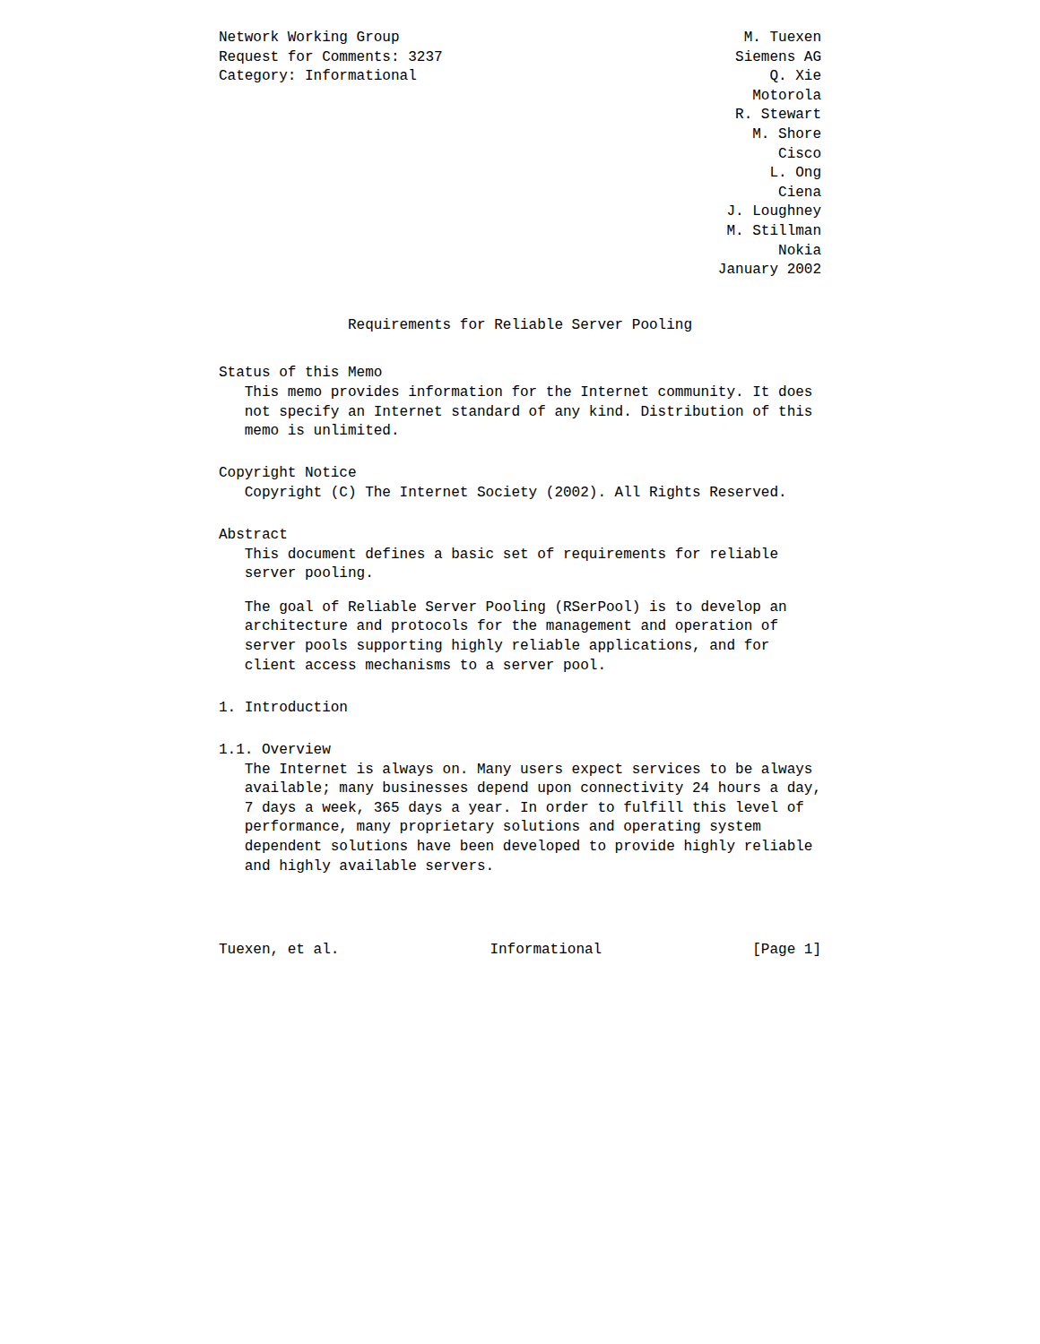Network Working Group
Request for Comments: 3237
Category: Informational
M. Tuexen
Siemens AG
Q. Xie
Motorola
R. Stewart
M. Shore
Cisco
L. Ong
Ciena
J. Loughney
M. Stillman
Nokia
January 2002
Requirements for Reliable Server Pooling
Status of this Memo
This memo provides information for the Internet community. It does not specify an Internet standard of any kind. Distribution of this memo is unlimited.
Copyright Notice
Copyright (C) The Internet Society (2002). All Rights Reserved.
Abstract
This document defines a basic set of requirements for reliable server pooling.
The goal of Reliable Server Pooling (RSerPool) is to develop an architecture and protocols for the management and operation of server pools supporting highly reliable applications, and for client access mechanisms to a server pool.
1. Introduction
1.1. Overview
The Internet is always on. Many users expect services to be always available; many businesses depend upon connectivity 24 hours a day, 7 days a week, 365 days a year. In order to fulfill this level of performance, many proprietary solutions and operating system dependent solutions have been developed to provide highly reliable and highly available servers.
Tuexen, et al. Informational [Page 1]